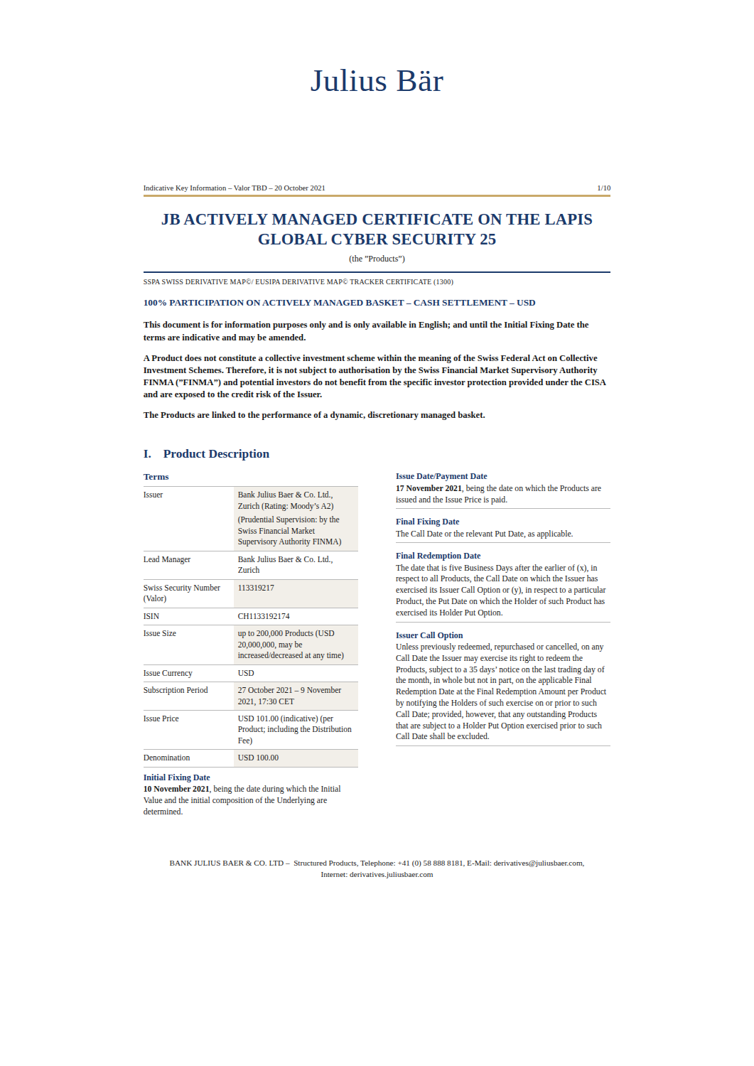Julius Bär
Indicative Key Information – Valor TBD – 20 October 2021 1/10
JB ACTIVELY MANAGED CERTIFICATE ON THE LAPIS
GLOBAL CYBER SECURITY 25
(the ”Products”)
SSPA SWISS DERIVATIVE MAP©/ EUSIPA DERIVATIVE MAP© TRACKER CERTIFICATE (1300)
100% PARTICIPATION ON ACTIVELY MANAGED BASKET – CASH SETTLEMENT – USD
This document is for information purposes only and is only available in English; and until the Initial Fixing Date the terms are indicative and may be amended.
A Product does not constitute a collective investment scheme within the meaning of the Swiss Federal Act on Collective Investment Schemes. Therefore, it is not subject to authorisation by the Swiss Financial Market Supervisory Authority FINMA (”FINMA”) and potential investors do not benefit from the specific investor protection provided under the CISA and are exposed to the credit risk of the Issuer.
The Products are linked to the performance of a dynamic, discretionary managed basket.
I. Product Description
Terms
| Issuer | Bank Julius Baer & Co. Ltd., Zurich (Rating: Moody’s A2) (Prudential Supervision: by the Swiss Financial Market Supervisory Authority FINMA) |
| Lead Manager | Bank Julius Baer & Co. Ltd., Zurich |
| Swiss Security Number (Valor) | 113319217 |
| ISIN | CH1133192174 |
| Issue Size | up to 200,000 Products (USD 20,000,000, may be increased/decreased at any time) |
| Issue Currency | USD |
| Subscription Period | 27 October 2021 – 9 November 2021, 17:30 CET |
| Issue Price | USD 101.00 (indicative) (per Product; including the Distribution Fee) |
| Denomination | USD 100.00 |
Initial Fixing Date
10 November 2021, being the date during which the Initial Value and the initial composition of the Underlying are determined.
Issue Date/Payment Date
17 November 2021, being the date on which the Products are issued and the Issue Price is paid.
Final Fixing Date
The Call Date or the relevant Put Date, as applicable.
Final Redemption Date
The date that is five Business Days after the earlier of (x), in respect to all Products, the Call Date on which the Issuer has exercised its Issuer Call Option or (y), in respect to a particular Product, the Put Date on which the Holder of such Product has exercised its Holder Put Option.
Issuer Call Option
Unless previously redeemed, repurchased or cancelled, on any Call Date the Issuer may exercise its right to redeem the Products, subject to a 35 days’ notice on the last trading day of the month, in whole but not in part, on the applicable Final Redemption Date at the Final Redemption Amount per Product by notifying the Holders of such exercise on or prior to such Call Date; provided, however, that any outstanding Products that are subject to a Holder Put Option exercised prior to such Call Date shall be excluded.
BANK JULIUS BAER & CO. LTD – Structured Products, Telephone: +41 (0) 58 888 8181, E-Mail: derivatives@juliusbaer.com,
Internet: derivatives.juliusbaer.com